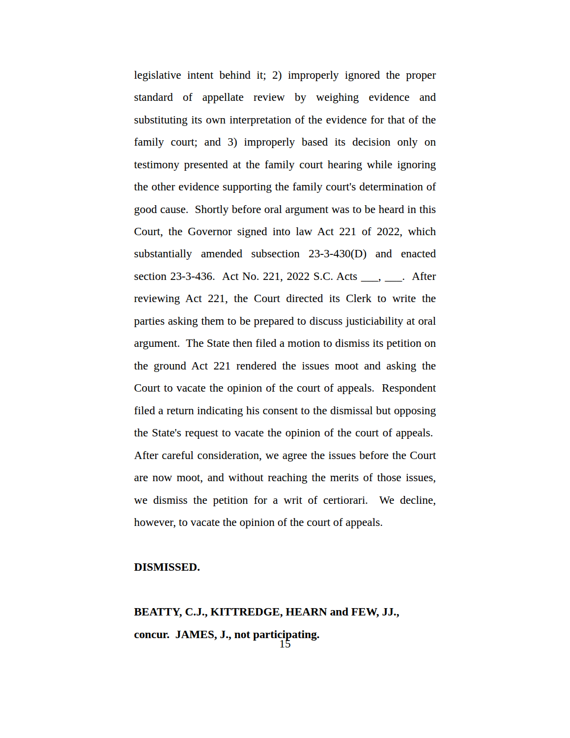legislative intent behind it; 2) improperly ignored the proper standard of appellate review by weighing evidence and substituting its own interpretation of the evidence for that of the family court; and 3) improperly based its decision only on testimony presented at the family court hearing while ignoring the other evidence supporting the family court's determination of good cause. Shortly before oral argument was to be heard in this Court, the Governor signed into law Act 221 of 2022, which substantially amended subsection 23-3-430(D) and enacted section 23-3-436. Act No. 221, 2022 S.C. Acts ___, ___. After reviewing Act 221, the Court directed its Clerk to write the parties asking them to be prepared to discuss justiciability at oral argument. The State then filed a motion to dismiss its petition on the ground Act 221 rendered the issues moot and asking the Court to vacate the opinion of the court of appeals. Respondent filed a return indicating his consent to the dismissal but opposing the State's request to vacate the opinion of the court of appeals. After careful consideration, we agree the issues before the Court are now moot, and without reaching the merits of those issues, we dismiss the petition for a writ of certiorari. We decline, however, to vacate the opinion of the court of appeals.
DISMISSED.
BEATTY, C.J., KITTREDGE, HEARN and FEW, JJ., concur. JAMES, J., not participating.
15